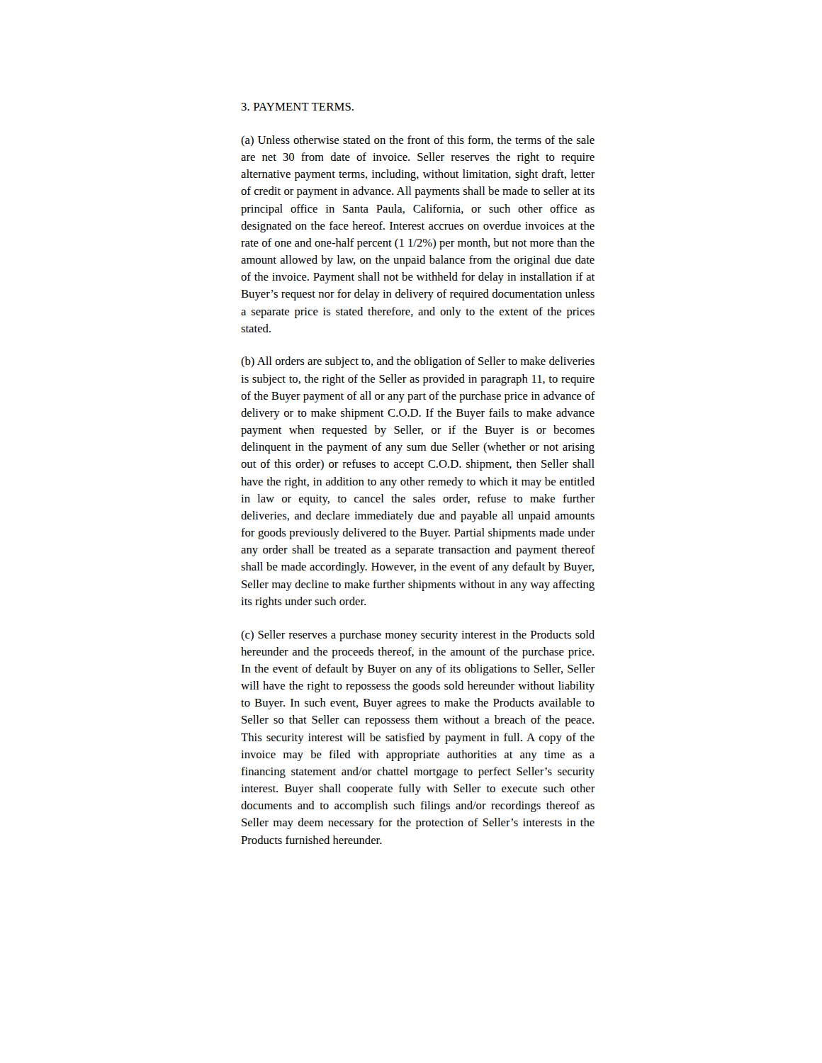3. PAYMENT TERMS.
(a) Unless otherwise stated on the front of this form, the terms of the sale are net 30 from date of invoice. Seller reserves the right to require alternative payment terms, including, without limitation, sight draft, letter of credit or payment in advance. All payments shall be made to seller at its principal office in Santa Paula, California, or such other office as designated on the face hereof. Interest accrues on overdue invoices at the rate of one and one-half percent (1 1/2%) per month, but not more than the amount allowed by law, on the unpaid balance from the original due date of the invoice. Payment shall not be withheld for delay in installation if at Buyer’s request nor for delay in delivery of required documentation unless a separate price is stated therefore, and only to the extent of the prices stated.
(b) All orders are subject to, and the obligation of Seller to make deliveries is subject to, the right of the Seller as provided in paragraph 11, to require of the Buyer payment of all or any part of the purchase price in advance of delivery or to make shipment C.O.D. If the Buyer fails to make advance payment when requested by Seller, or if the Buyer is or becomes delinquent in the payment of any sum due Seller (whether or not arising out of this order) or refuses to accept C.O.D. shipment, then Seller shall have the right, in addition to any other remedy to which it may be entitled in law or equity, to cancel the sales order, refuse to make further deliveries, and declare immediately due and payable all unpaid amounts for goods previously delivered to the Buyer. Partial shipments made under any order shall be treated as a separate transaction and payment thereof shall be made accordingly. However, in the event of any default by Buyer, Seller may decline to make further shipments without in any way affecting its rights under such order.
(c) Seller reserves a purchase money security interest in the Products sold hereunder and the proceeds thereof, in the amount of the purchase price. In the event of default by Buyer on any of its obligations to Seller, Seller will have the right to repossess the goods sold hereunder without liability to Buyer. In such event, Buyer agrees to make the Products available to Seller so that Seller can repossess them without a breach of the peace. This security interest will be satisfied by payment in full. A copy of the invoice may be filed with appropriate authorities at any time as a financing statement and/or chattel mortgage to perfect Seller’s security interest. Buyer shall cooperate fully with Seller to execute such other documents and to accomplish such filings and/or recordings thereof as Seller may deem necessary for the protection of Seller’s interests in the Products furnished hereunder.